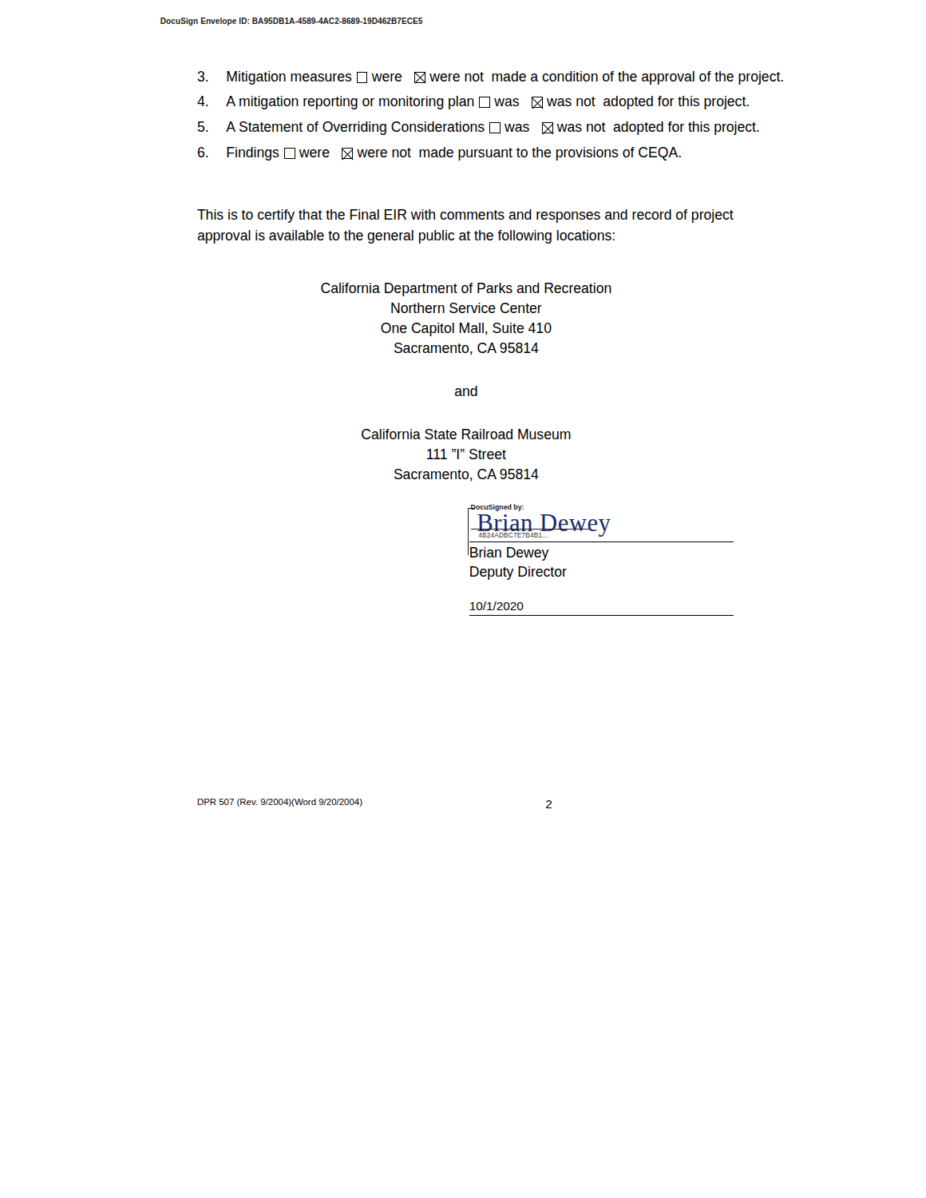DocuSign Envelope ID: BA95DB1A-4589-4AC2-8689-19D462B7ECE5
3. Mitigation measures were were notmade a condition of the approval of the project.
4. A mitigation reporting or monitoring plan was was notadopted for this project.
5. A Statement of Overriding Considerations was was notadopted for this project.
6. Findings were were notmade pursuant to the provisions of CEQA.
This is to certify that the Final EIR with comments and responses and record of project approval is available to the general public at the following locations:
California Department of Parks and Recreation
Northern Service Center
One Capitol Mall, Suite 410
Sacramento, CA 95814
and
California State Railroad Museum
111 ”I” Street
Sacramento, CA 95814
DocuSigned by:
Brian Dewey
4B24ADBC7E7B4B1...
Brian Dewey
Deputy Director
10/1/2020
DPR 507 (Rev. 9/2004)(Word 9/20/2004)
2